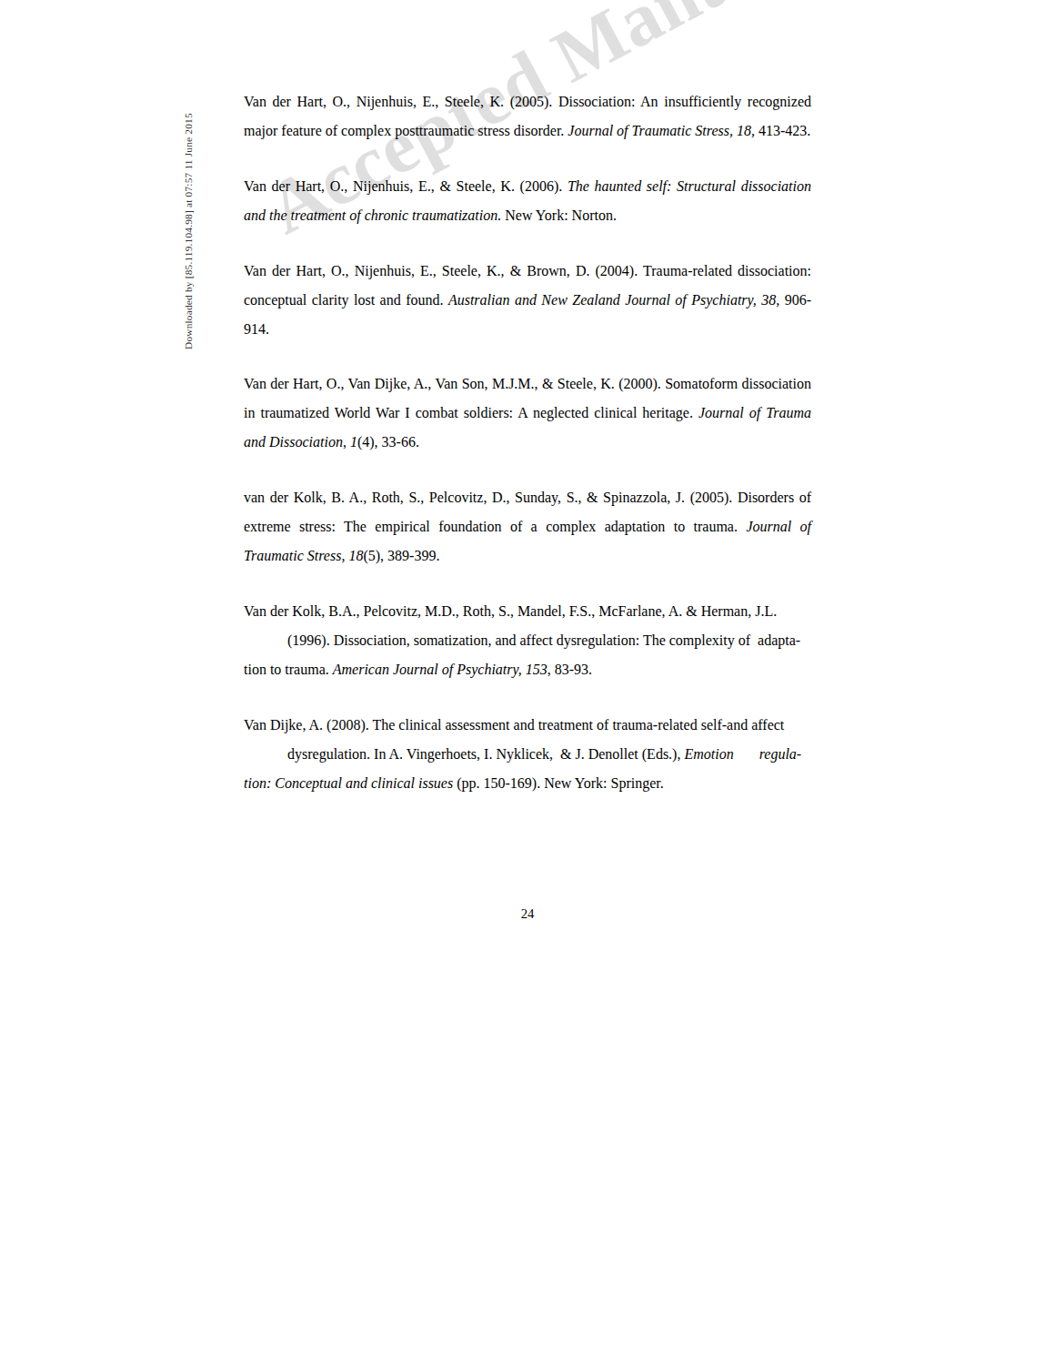Accepted Manuscript
Downloaded by [85.119.104.98] at 07:57 11 June 2015
Van der Hart, O., Nijenhuis, E., Steele, K. (2005). Dissociation: An insufficiently recognized major feature of complex posttraumatic stress disorder. Journal of Traumatic Stress, 18, 413-423.
Van der Hart, O., Nijenhuis, E., & Steele, K. (2006). The haunted self: Structural dissociation and the treatment of chronic traumatization. New York: Norton.
Van der Hart, O., Nijenhuis, E., Steele, K., & Brown, D. (2004). Trauma-related dissociation: conceptual clarity lost and found. Australian and New Zealand Journal of Psychiatry, 38, 906-914.
Van der Hart, O., Van Dijke, A., Van Son, M.J.M., & Steele, K. (2000). Somatoform dissociation in traumatized World War I combat soldiers: A neglected clinical heritage. Journal of Trauma and Dissociation, 1(4), 33-66.
van der Kolk, B. A., Roth, S., Pelcovitz, D., Sunday, S., & Spinazzola, J. (2005). Disorders of extreme stress: The empirical foundation of a complex adaptation to trauma. Journal of Traumatic Stress, 18(5), 389-399.
Van der Kolk, B.A., Pelcovitz, M.D., Roth, S., Mandel, F.S., McFarlane, A. & Herman, J.L. (1996). Dissociation, somatization, and affect dysregulation: The complexity of adapta- tion to trauma. American Journal of Psychiatry, 153, 83-93.
Van Dijke, A. (2008). The clinical assessment and treatment of trauma-related self-and affect dysregulation. In A. Vingerhoets, I. Nyklicek, & J. Denollet (Eds.), Emotion regula- tion: Conceptual and clinical issues (pp. 150-169). New York: Springer.
24